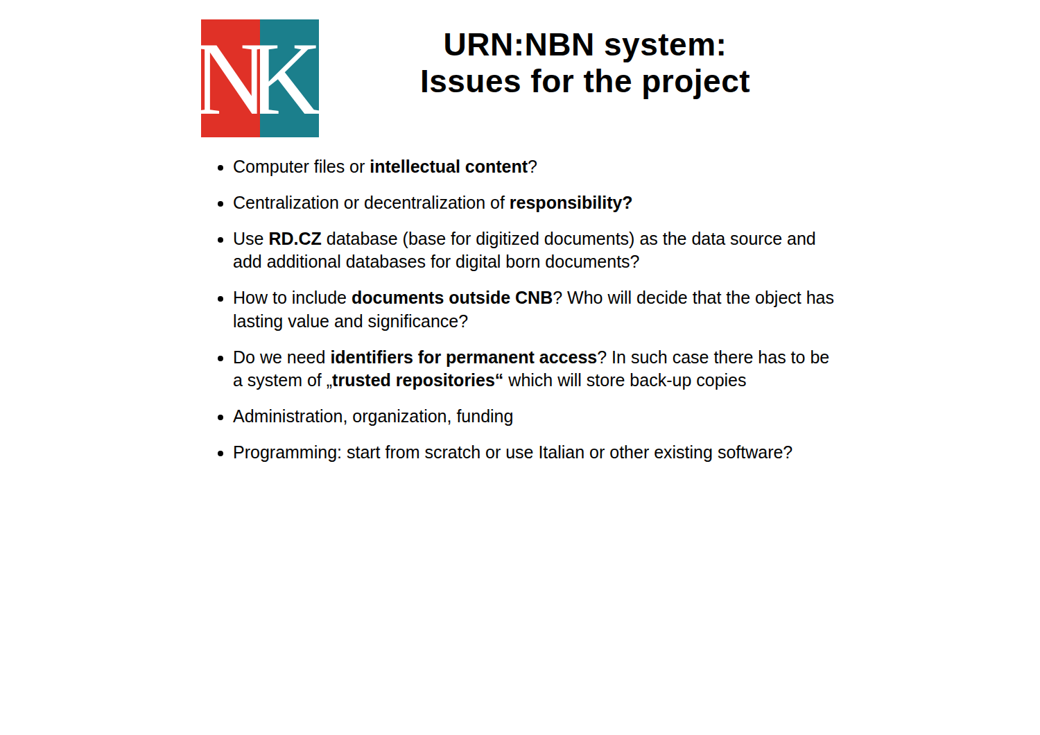URN:NBN system:
Issues for the project
Computer files or intellectual content?
Centralization or decentralization of responsibility?
Use RD.CZ database (base for digitized documents) as the data source and add additional databases for digital born documents?
How to include documents outside CNB? Who will decide that the object has lasting value and significance?
Do we need identifiers for permanent access? In such case there has to be a system of „trusted repositories“ which will store back-up copies
Administration, organization, funding
Programming: start from scratch or use Italian or other existing software?